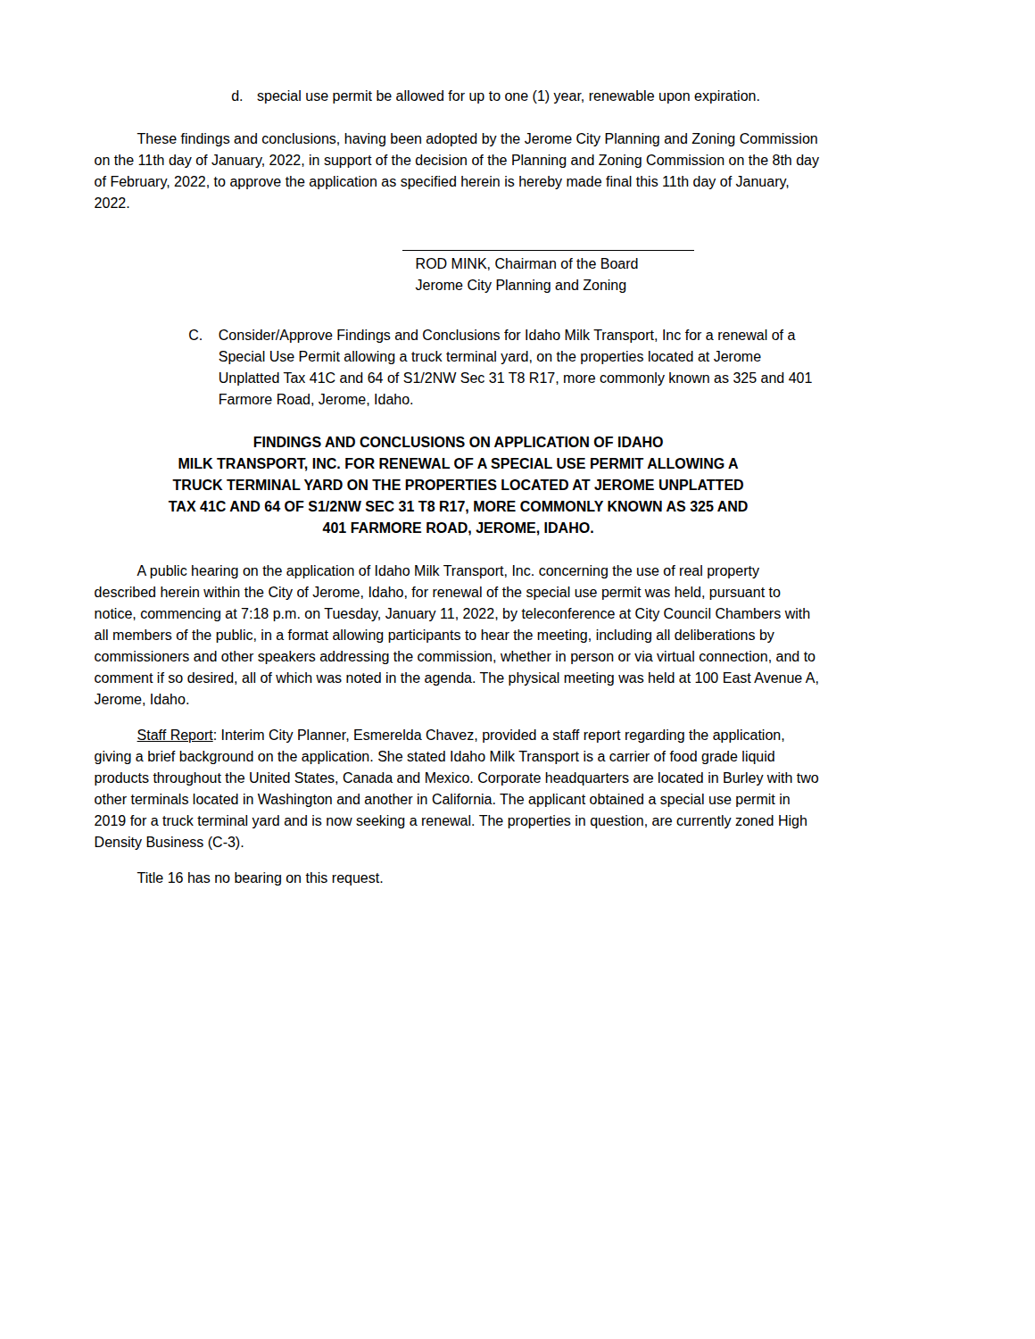d. special use permit be allowed for up to one (1) year, renewable upon expiration.
These findings and conclusions, having been adopted by the Jerome City Planning and Zoning Commission on the 11th day of January, 2022, in support of the decision of the Planning and Zoning Commission on the 8th day of February, 2022, to approve the application as specified herein is hereby made final this 11th day of January, 2022.
ROD MINK, Chairman of the Board
Jerome City Planning and Zoning
C. Consider/Approve Findings and Conclusions for Idaho Milk Transport, Inc for a renewal of a Special Use Permit allowing a truck terminal yard, on the properties located at Jerome Unplatted Tax 41C and 64 of S1/2NW Sec 31 T8 R17, more commonly known as 325 and 401 Farmore Road, Jerome, Idaho.
FINDINGS AND CONCLUSIONS ON APPLICATION OF IDAHO
MILK TRANSPORT, INC. FOR RENEWAL OF A SPECIAL USE PERMIT ALLOWING A
TRUCK TERMINAL YARD ON THE PROPERTIES LOCATED AT JEROME UNPLATTED
TAX 41C AND 64 OF S1/2NW SEC 31 T8 R17, MORE COMMONLY KNOWN AS 325 AND
401 FARMORE ROAD, JEROME, IDAHO.
A public hearing on the application of Idaho Milk Transport, Inc. concerning the use of real property described herein within the City of Jerome, Idaho, for renewal of the special use permit was held, pursuant to notice, commencing at 7:18 p.m. on Tuesday, January 11, 2022, by teleconference at City Council Chambers with all members of the public, in a format allowing participants to hear the meeting, including all deliberations by commissioners and other speakers addressing the commission, whether in person or via virtual connection, and to comment if so desired, all of which was noted in the agenda. The physical meeting was held at 100 East Avenue A, Jerome, Idaho.
Staff Report: Interim City Planner, Esmerelda Chavez, provided a staff report regarding the application, giving a brief background on the application. She stated Idaho Milk Transport is a carrier of food grade liquid products throughout the United States, Canada and Mexico. Corporate headquarters are located in Burley with two other terminals located in Washington and another in California. The applicant obtained a special use permit in 2019 for a truck terminal yard and is now seeking a renewal. The properties in question, are currently zoned High Density Business (C-3).
Title 16 has no bearing on this request.